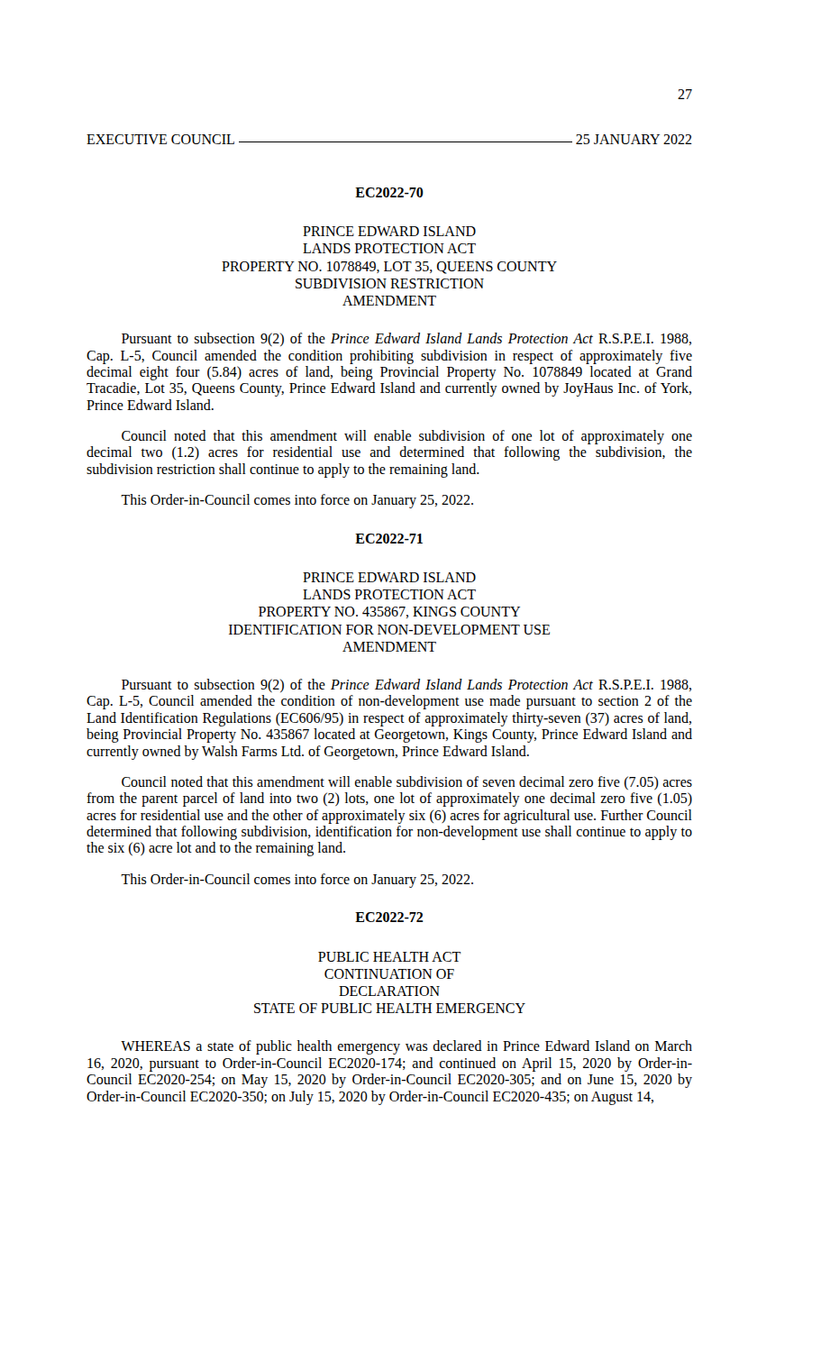27
EXECUTIVE COUNCIL 25 JANUARY 2022
EC2022-70
PRINCE EDWARD ISLAND
LANDS PROTECTION ACT
PROPERTY NO. 1078849, LOT 35, QUEENS COUNTY
SUBDIVISION RESTRICTION
AMENDMENT
Pursuant to subsection 9(2) of the Prince Edward Island Lands Protection Act R.S.P.E.I. 1988, Cap. L-5, Council amended the condition prohibiting subdivision in respect of approximately five decimal eight four (5.84) acres of land, being Provincial Property No. 1078849 located at Grand Tracadie, Lot 35, Queens County, Prince Edward Island and currently owned by JoyHaus Inc. of York, Prince Edward Island.
Council noted that this amendment will enable subdivision of one lot of approximately one decimal two (1.2) acres for residential use and determined that following the subdivision, the subdivision restriction shall continue to apply to the remaining land.
This Order-in-Council comes into force on January 25, 2022.
EC2022-71
PRINCE EDWARD ISLAND
LANDS PROTECTION ACT
PROPERTY NO. 435867, KINGS COUNTY
IDENTIFICATION FOR NON-DEVELOPMENT USE
AMENDMENT
Pursuant to subsection 9(2) of the Prince Edward Island Lands Protection Act R.S.P.E.I. 1988, Cap. L-5, Council amended the condition of non-development use made pursuant to section 2 of the Land Identification Regulations (EC606/95) in respect of approximately thirty-seven (37) acres of land, being Provincial Property No. 435867 located at Georgetown, Kings County, Prince Edward Island and currently owned by Walsh Farms Ltd. of Georgetown, Prince Edward Island.
Council noted that this amendment will enable subdivision of seven decimal zero five (7.05) acres from the parent parcel of land into two (2) lots, one lot of approximately one decimal zero five (1.05) acres for residential use and the other of approximately six (6) acres for agricultural use. Further Council determined that following subdivision, identification for non-development use shall continue to apply to the six (6) acre lot and to the remaining land.
This Order-in-Council comes into force on January 25, 2022.
EC2022-72
PUBLIC HEALTH ACT
CONTINUATION OF
DECLARATION
STATE OF PUBLIC HEALTH EMERGENCY
WHEREAS a state of public health emergency was declared in Prince Edward Island on March 16, 2020, pursuant to Order-in-Council EC2020-174; and continued on April 15, 2020 by Order-in-Council EC2020-254; on May 15, 2020 by Order-in-Council EC2020-305; and on June 15, 2020 by Order-in-Council EC2020-350; on July 15, 2020 by Order-in-Council EC2020-435; on August 14,